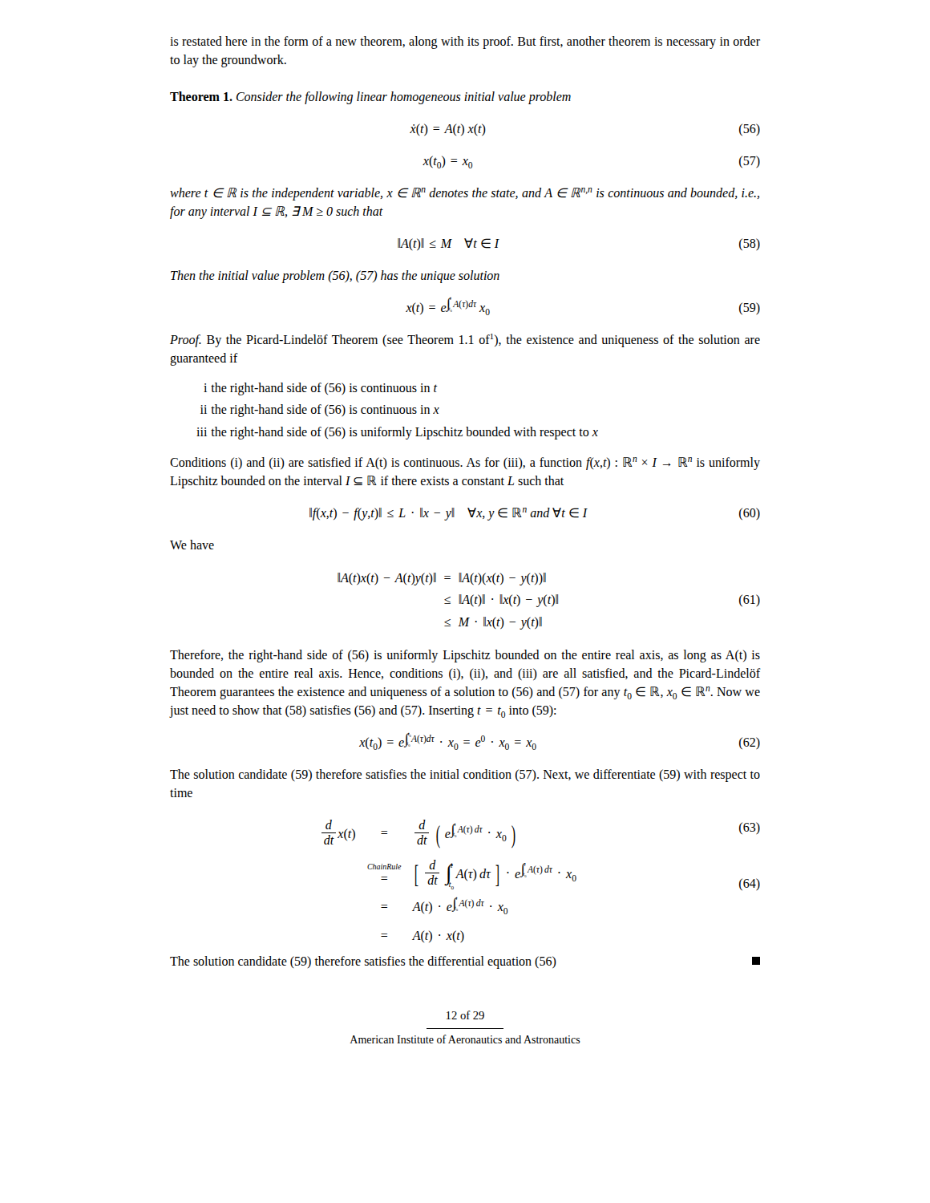is restated here in the form of a new theorem, along with its proof. But first, another theorem is necessary in order to lay the groundwork.
Theorem 1. Consider the following linear homogeneous initial value problem
ẋ(t) = A(t) x(t)
(56)
x(t0) = x0
(57)
where t ∈ ℝ is the independent variable, x ∈ ℝn denotes the state, and A ∈ ℝn,n is continuous and bounded, i.e., for any interval I ⊆ ℝ, ∃ M ≥ 0 such that
‖A(t)‖ ≤ M ∀t ∈ I
(58)
Then the initial value problem (56), (57) has the unique solution
x(t) = e∫t0 t A(τ)dτ x0
(59)
Proof. By the Picard-Lindelöf Theorem (see Theorem 1.1 of1), the existence and uniqueness of the solution are guaranteed if
ithe right-hand side of (56) is continuous in t
iithe right-hand side of (56) is continuous in x
iiithe right-hand side of (56) is uniformly Lipschitz bounded with respect to x
Conditions (i) and (ii) are satisfied if A(t) is continuous. As for (iii), a function f(x,t) : ℝn × I → ℝn is uniformly Lipschitz bounded on the interval I ⊆ ℝ if there exists a constant L such that
‖f(x,t) − f(y,t)‖ ≤ L · ‖x − y‖ ∀x, y ∈ ℝn and ∀t ∈ I
(60)
We have
‖A(t)x(t) − A(t)y(t)‖
=
‖A(t)(x(t) − y(t))‖
≤
‖A(t)‖ · ‖x(t) − y(t)‖
≤
M · ‖x(t) − y(t)‖
(61)
Therefore, the right-hand side of (56) is uniformly Lipschitz bounded on the entire real axis, as long as A(t) is bounded on the entire real axis. Hence, conditions (i), (ii), and (iii) are all satisfied, and the Picard-Lindelöf Theorem guarantees the existence and uniqueness of a solution to (56) and (57) for any t0 ∈ ℝ, x0 ∈ ℝn. Now we just need to show that (58) satisfies (56) and (57). Inserting t = t0 into (59):
x(t0) = e∫t0 t0 A(τ)dτ · x0 = e0 · x0 = x0
(62)
The solution candidate (59) therefore satisfies the initial condition (57). Next, we differentiate (59) with respect to time
ddt x(t)
=
ddt ( e∫t0 t A(τ) dτ · x0 )
ChainRule=
[ ddt ∫t0 t A(τ) dτ ] · e∫t0 t A(τ) dτ · x0
=
A(t) · e∫t0 t A(τ) dτ · x0
=
A(t) · x(t)
(63)
(64)
The solution candidate (59) therefore satisfies the differential equation (56)
12 of 29
American Institute of Aeronautics and Astronautics